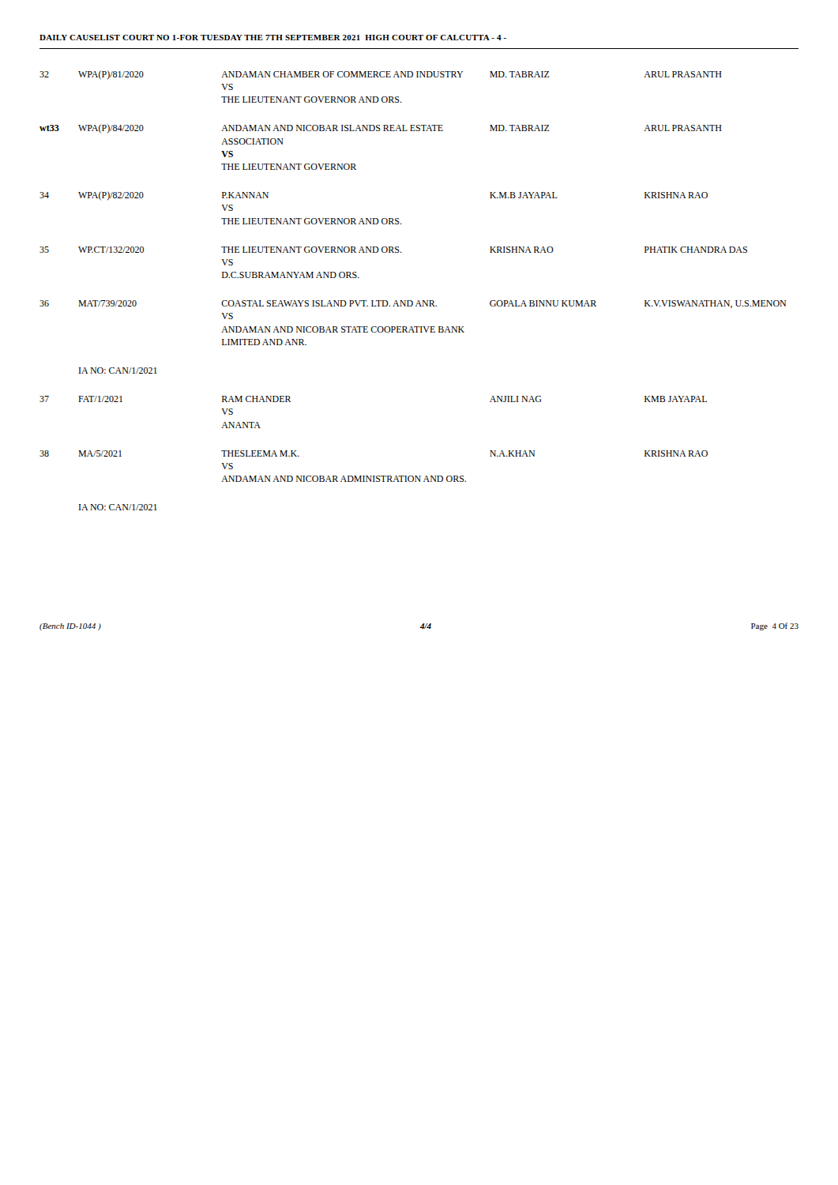DAILY CAUSELIST COURT NO 1-FOR TUESDAY THE 7TH SEPTEMBER 2021 HIGH COURT OF CALCUTTA - 4 -
| 32 | WPA(P)/81/2020 | ANDAMAN CHAMBER OF COMMERCE AND INDUSTRY VS THE LIEUTENANT GOVERNOR AND ORS. | MD. TABRAIZ | ARUL PRASANTH |
| wt33 | WPA(P)/84/2020 | ANDAMAN AND NICOBAR ISLANDS REAL ESTATE ASSOCIATION VS THE LIEUTENANT GOVERNOR | MD. TABRAIZ | ARUL PRASANTH |
| 34 | WPA(P)/82/2020 | P.KANNAN VS THE LIEUTENANT GOVERNOR AND ORS. | K.M.B JAYAPAL | KRISHNA RAO |
| 35 | WP.CT/132/2020 | THE LIEUTENANT GOVERNOR AND ORS. VS D.C.SUBRAMANYAM AND ORS. | KRISHNA RAO | PHATIK CHANDRA DAS |
| 36 | MAT/739/2020 | COASTAL SEAWAYS ISLAND PVT. LTD. AND ANR. VS ANDAMAN AND NICOBAR STATE COOPERATIVE BANK LIMITED AND ANR. | GOPALA BINNU KUMAR | K.V.VISWANATHAN, U.S.MENON |
| | IA NO: CAN/1/2021 |
| 37 | FAT/1/2021 | RAM CHANDER VS ANANTA | ANJILI NAG | KMB JAYAPAL |
| 38 | MA/5/2021 | THESLEEMA M.K. VS ANDAMAN AND NICOBAR ADMINISTRATION AND ORS. | N.A.KHAN | KRISHNA RAO |
| | IA NO: CAN/1/2021 |
(Bench ID-1044 )
4/4
Page 4 Of 23